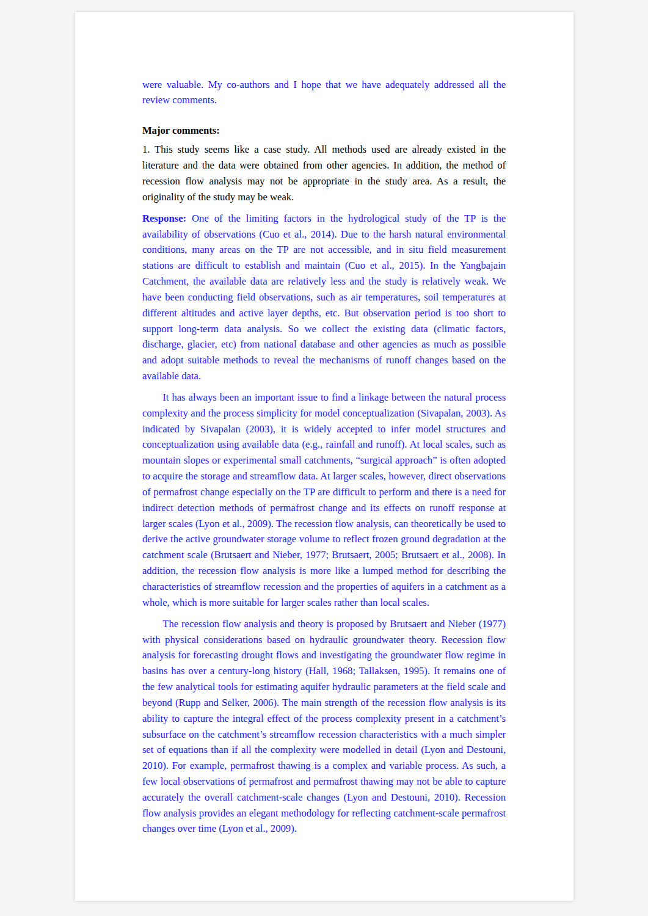were valuable. My co-authors and I hope that we have adequately addressed all the review comments.
Major comments:
1. This study seems like a case study. All methods used are already existed in the literature and the data were obtained from other agencies. In addition, the method of recession flow analysis may not be appropriate in the study area. As a result, the originality of the study may be weak.
Response: One of the limiting factors in the hydrological study of the TP is the availability of observations (Cuo et al., 2014). Due to the harsh natural environmental conditions, many areas on the TP are not accessible, and in situ field measurement stations are difficult to establish and maintain (Cuo et al., 2015). In the Yangbajain Catchment, the available data are relatively less and the study is relatively weak. We have been conducting field observations, such as air temperatures, soil temperatures at different altitudes and active layer depths, etc. But observation period is too short to support long-term data analysis. So we collect the existing data (climatic factors, discharge, glacier, etc) from national database and other agencies as much as possible and adopt suitable methods to reveal the mechanisms of runoff changes based on the available data.
It has always been an important issue to find a linkage between the natural process complexity and the process simplicity for model conceptualization (Sivapalan, 2003). As indicated by Sivapalan (2003), it is widely accepted to infer model structures and conceptualization using available data (e.g., rainfall and runoff). At local scales, such as mountain slopes or experimental small catchments, “surgical approach” is often adopted to acquire the storage and streamflow data. At larger scales, however, direct observations of permafrost change especially on the TP are difficult to perform and there is a need for indirect detection methods of permafrost change and its effects on runoff response at larger scales (Lyon et al., 2009). The recession flow analysis, can theoretically be used to derive the active groundwater storage volume to reflect frozen ground degradation at the catchment scale (Brutsaert and Nieber, 1977; Brutsaert, 2005; Brutsaert et al., 2008). In addition, the recession flow analysis is more like a lumped method for describing the characteristics of streamflow recession and the properties of aquifers in a catchment as a whole, which is more suitable for larger scales rather than local scales.
The recession flow analysis and theory is proposed by Brutsaert and Nieber (1977) with physical considerations based on hydraulic groundwater theory. Recession flow analysis for forecasting drought flows and investigating the groundwater flow regime in basins has over a century-long history (Hall, 1968; Tallaksen, 1995). It remains one of the few analytical tools for estimating aquifer hydraulic parameters at the field scale and beyond (Rupp and Selker, 2006). The main strength of the recession flow analysis is its ability to capture the integral effect of the process complexity present in a catchment’s subsurface on the catchment’s streamflow recession characteristics with a much simpler set of equations than if all the complexity were modelled in detail (Lyon and Destouni, 2010). For example, permafrost thawing is a complex and variable process. As such, a few local observations of permafrost and permafrost thawing may not be able to capture accurately the overall catchment-scale changes (Lyon and Destouni, 2010). Recession flow analysis provides an elegant methodology for reflecting catchment-scale permafrost changes over time (Lyon et al., 2009).